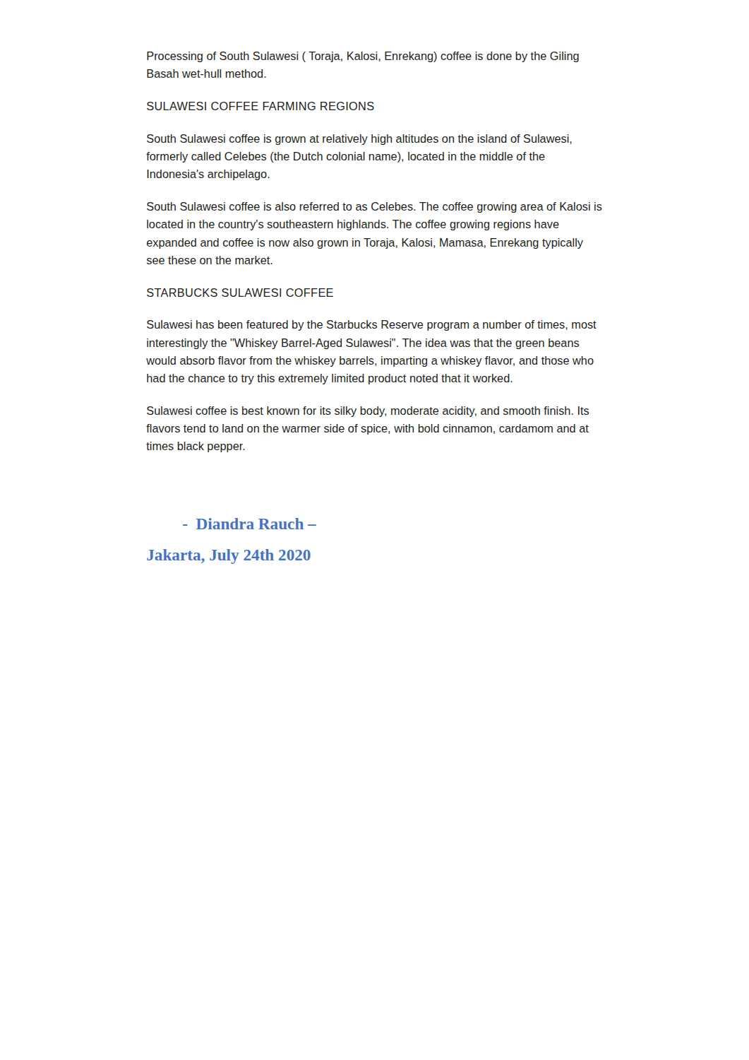Processing of South Sulawesi ( Toraja, Kalosi, Enrekang) coffee is done by the Giling Basah wet-hull method.
SULAWESI COFFEE FARMING REGIONS
South Sulawesi coffee is grown at relatively high altitudes on the island of Sulawesi, formerly called Celebes (the Dutch colonial name), located in the middle of the Indonesia's archipelago.
South Sulawesi coffee is also referred to as Celebes. The coffee growing area of Kalosi is located in the country's southeastern highlands. The coffee growing regions have expanded and coffee is now also grown in Toraja, Kalosi, Mamasa, Enrekang typically see these on the market.
STARBUCKS SULAWESI COFFEE
Sulawesi has been featured by the Starbucks Reserve program a number of times, most interestingly the "Whiskey Barrel-Aged Sulawesi". The idea was that the green beans would absorb flavor from the whiskey barrels, imparting a whiskey flavor, and those who had the chance to try this extremely limited product noted that it worked.
Sulawesi coffee is best known for its silky body, moderate acidity, and smooth finish. Its flavors tend to land on the warmer side of spice, with bold cinnamon, cardamom and at times black pepper.
- Diandra Rauch –
Jakarta, July 24th 2020